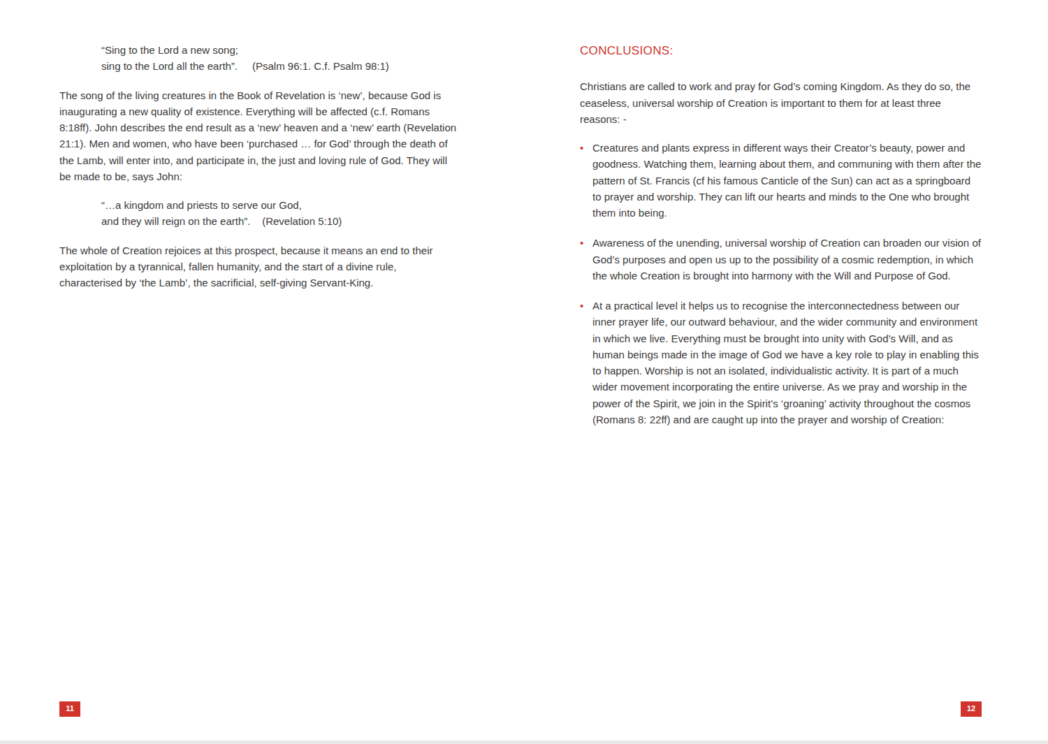“Sing to the Lord a new song; sing to the Lord all the earth”. (Psalm 96:1. C.f. Psalm 98:1)
The song of the living creatures in the Book of Revelation is ‘new’, because God is inaugurating a new quality of existence. Everything will be affected (c.f. Romans 8:18ff). John describes the end result as a ‘new’ heaven and a ‘new’ earth (Revelation 21:1). Men and women, who have been ‘purchased … for God’ through the death of the Lamb, will enter into, and participate in, the just and loving rule of God. They will be made to be, says John:
“…a kingdom and priests to serve our God, and they will reign on the earth”. (Revelation 5:10)
The whole of Creation rejoices at this prospect, because it means an end to their exploitation by a tyrannical, fallen humanity, and the start of a divine rule, characterised by ‘the Lamb’, the sacrificial, self-giving Servant-King.
11
CONCLUSIONS:
Christians are called to work and pray for God’s coming Kingdom. As they do so, the ceaseless, universal worship of Creation is important to them for at least three reasons: -
Creatures and plants express in different ways their Creator’s beauty, power and goodness. Watching them, learning about them, and communing with them after the pattern of St. Francis (cf his famous Canticle of the Sun) can act as a springboard to prayer and worship. They can lift our hearts and minds to the One who brought them into being.
Awareness of the unending, universal worship of Creation can broaden our vision of God’s purposes and open us up to the possibility of a cosmic redemption, in which the whole Creation is brought into harmony with the Will and Purpose of God.
At a practical level it helps us to recognise the interconnectedness between our inner prayer life, our outward behaviour, and the wider community and environment in which we live. Everything must be brought into unity with God’s Will, and as human beings made in the image of God we have a key role to play in enabling this to happen. Worship is not an isolated, individualistic activity. It is part of a much wider movement incorporating the entire universe. As we pray and worship in the power of the Spirit, we join in the Spirit’s ‘groaning’ activity throughout the cosmos (Romans 8: 22ff) and are caught up into the prayer and worship of Creation:
12